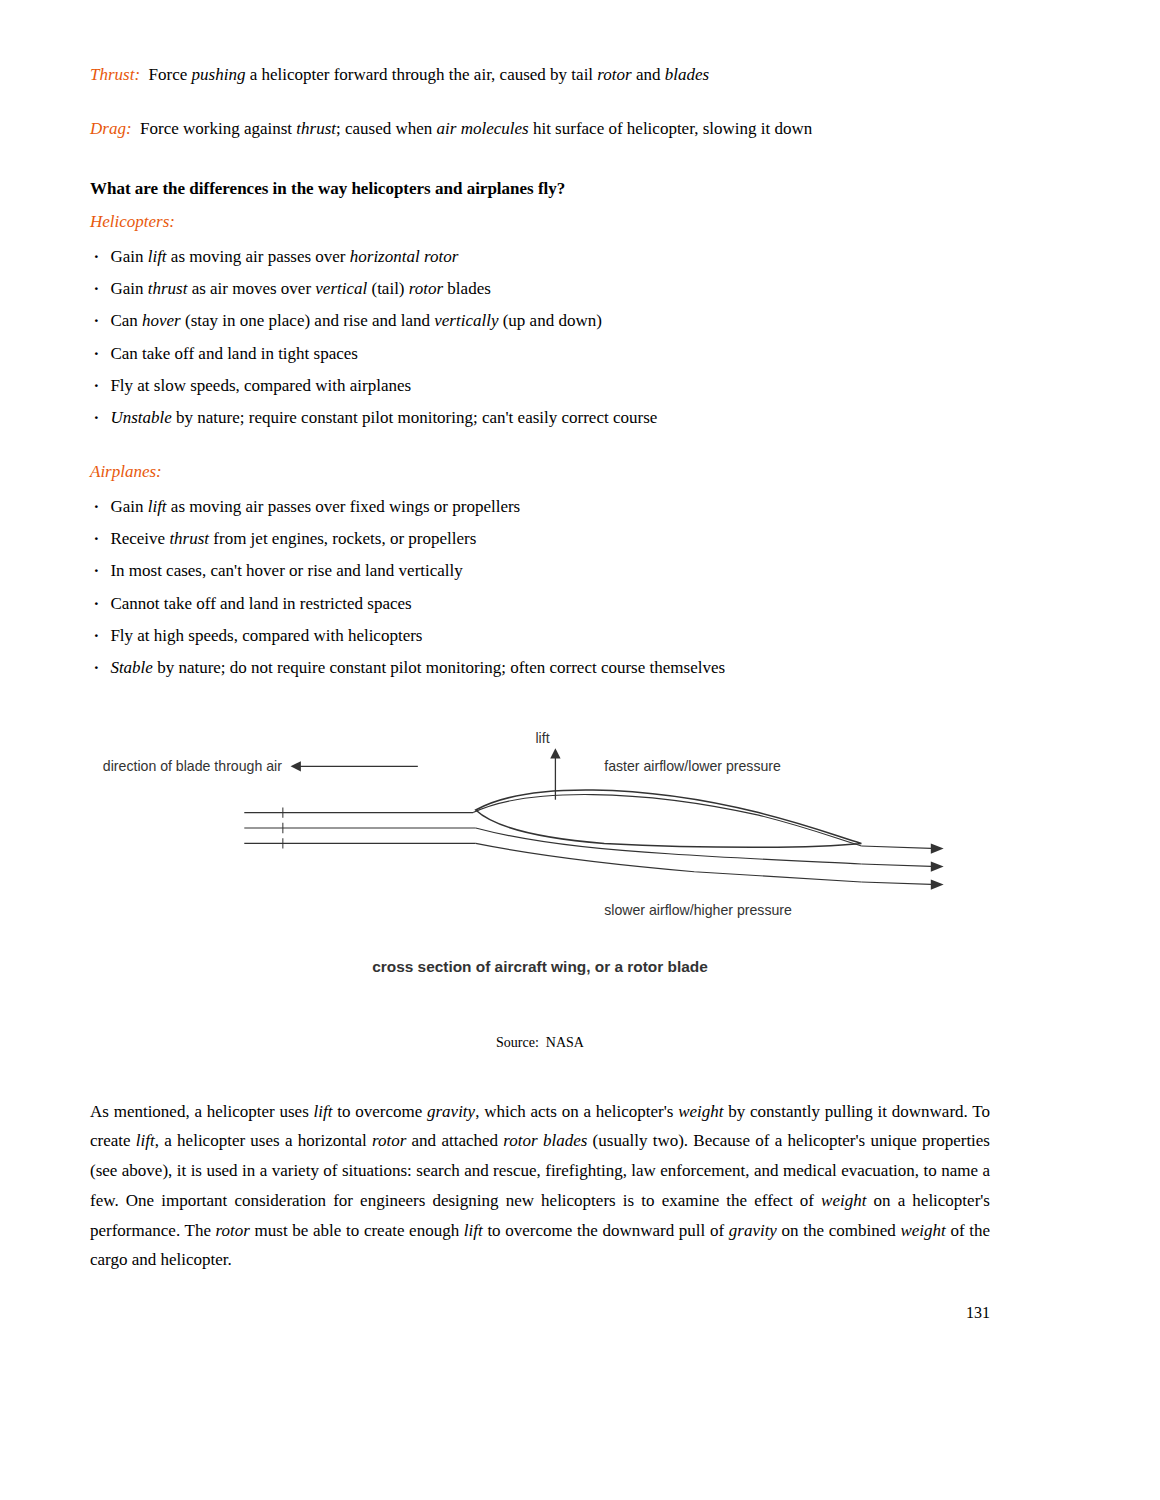Thrust: Force pushing a helicopter forward through the air, caused by tail rotor and blades
Drag: Force working against thrust; caused when air molecules hit surface of helicopter, slowing it down
What are the differences in the way helicopters and airplanes fly?
Helicopters:
Gain lift as moving air passes over horizontal rotor
Gain thrust as air moves over vertical (tail) rotor blades
Can hover (stay in one place) and rise and land vertically (up and down)
Can take off and land in tight spaces
Fly at slow speeds, compared with airplanes
Unstable by nature; require constant pilot monitoring; can't easily correct course
Airplanes:
Gain lift as moving air passes over fixed wings or propellers
Receive thrust from jet engines, rockets, or propellers
In most cases, can't hover or rise and land vertically
Cannot take off and land in restricted spaces
Fly at high speeds, compared with helicopters
Stable by nature; do not require constant pilot monitoring; often correct course themselves
lift direction of blade through air faster airflow/lower pressure slower airflow/higher pressure cross section of aircraft wing, or a rotor blade
Source: NASA
As mentioned, a helicopter uses lift to overcome gravity, which acts on a helicopter's weight by constantly pulling it downward. To create lift, a helicopter uses a horizontal rotor and attached rotor blades (usually two). Because of a helicopter's unique properties (see above), it is used in a variety of situations: search and rescue, firefighting, law enforcement, and medical evacuation, to name a few. One important consideration for engineers designing new helicopters is to examine the effect of weight on a helicopter's performance. The rotor must be able to create enough lift to overcome the downward pull of gravity on the combined weight of the cargo and helicopter.
131